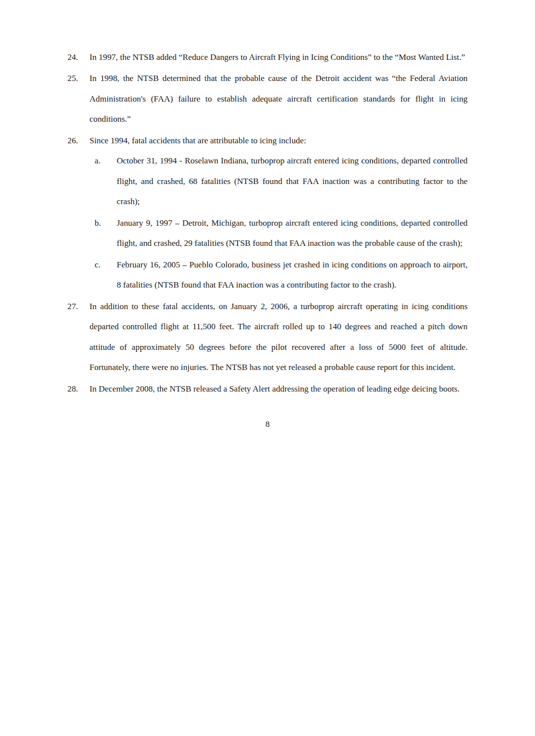24. In 1997, the NTSB added “Reduce Dangers to Aircraft Flying in Icing Conditions” to the “Most Wanted List.”
25. In 1998, the NTSB determined that the probable cause of the Detroit accident was “the Federal Aviation Administration's (FAA) failure to establish adequate aircraft certification standards for flight in icing conditions.”
26. Since 1994, fatal accidents that are attributable to icing include:
a. October 31, 1994 - Roselawn Indiana, turboprop aircraft entered icing conditions, departed controlled flight, and crashed, 68 fatalities (NTSB found that FAA inaction was a contributing factor to the crash);
b. January 9, 1997 – Detroit, Michigan, turboprop aircraft entered icing conditions, departed controlled flight, and crashed, 29 fatalities (NTSB found that FAA inaction was the probable cause of the crash);
c. February 16, 2005 – Pueblo Colorado, business jet crashed in icing conditions on approach to airport, 8 fatalities (NTSB found that FAA inaction was a contributing factor to the crash).
27. In addition to these fatal accidents, on January 2, 2006, a turboprop aircraft operating in icing conditions departed controlled flight at 11,500 feet. The aircraft rolled up to 140 degrees and reached a pitch down attitude of approximately 50 degrees before the pilot recovered after a loss of 5000 feet of altitude. Fortunately, there were no injuries. The NTSB has not yet released a probable cause report for this incident.
28. In December 2008, the NTSB released a Safety Alert addressing the operation of leading edge deicing boots.
8